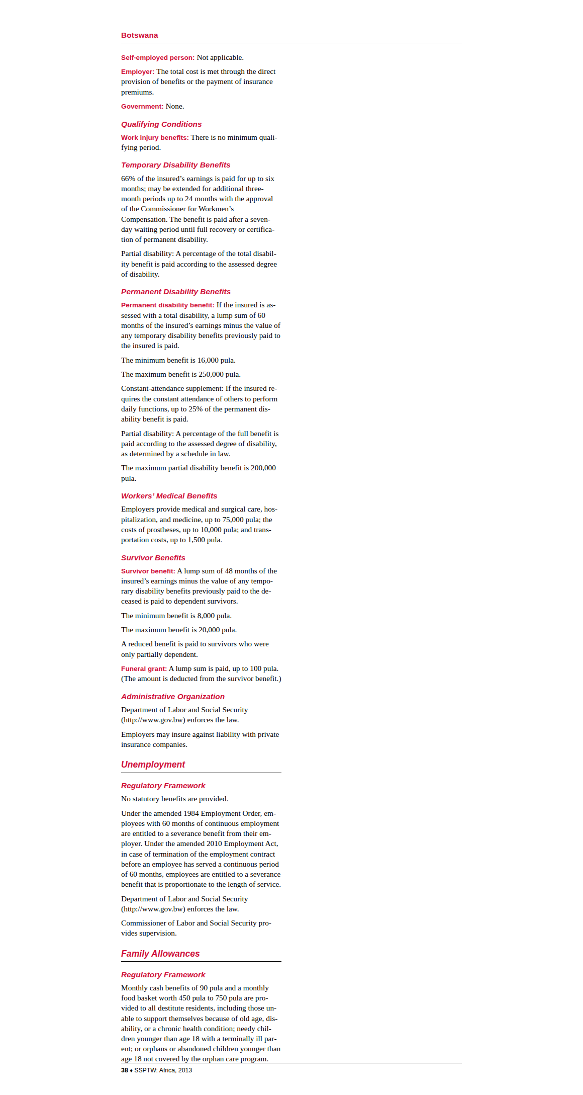Botswana
Self-employed person: Not applicable.
Employer: The total cost is met through the direct provision of benefits or the payment of insurance premiums.
Government: None.
Qualifying Conditions
Work injury benefits: There is no minimum qualifying period.
Temporary Disability Benefits
66% of the insured’s earnings is paid for up to six months; may be extended for additional three-month periods up to 24 months with the approval of the Commissioner for Workmen’s Compensation. The benefit is paid after a seven-day waiting period until full recovery or certification of permanent disability.
Partial disability: A percentage of the total disability benefit is paid according to the assessed degree of disability.
Permanent Disability Benefits
Permanent disability benefit: If the insured is assessed with a total disability, a lump sum of 60 months of the insured’s earnings minus the value of any temporary disability benefits previously paid to the insured is paid.
The minimum benefit is 16,000 pula.
The maximum benefit is 250,000 pula.
Constant-attendance supplement: If the insured requires the constant attendance of others to perform daily functions, up to 25% of the permanent disability benefit is paid.
Partial disability: A percentage of the full benefit is paid according to the assessed degree of disability, as determined by a schedule in law.
The maximum partial disability benefit is 200,000 pula.
Workers’ Medical Benefits
Employers provide medical and surgical care, hospitalization, and medicine, up to 75,000 pula; the costs of prostheses, up to 10,000 pula; and transportation costs, up to 1,500 pula.
Survivor Benefits
Survivor benefit: A lump sum of 48 months of the insured’s earnings minus the value of any temporary disability benefits previously paid to the deceased is paid to dependent survivors.
The minimum benefit is 8,000 pula.
The maximum benefit is 20,000 pula.
A reduced benefit is paid to survivors who were only partially dependent.
Funeral grant: A lump sum is paid, up to 100 pula. (The amount is deducted from the survivor benefit.)
Administrative Organization
Department of Labor and Social Security (http://www.gov​.bw) enforces the law.
Employers may insure against liability with private insurance companies.
Unemployment
Regulatory Framework
No statutory benefits are provided.
Under the amended 1984 Employment Order, employees with 60 months of continuous employment are entitled to a severance benefit from their employer. Under the amended 2010 Employment Act, in case of termination of the employment contract before an employee has served a continuous period of 60 months, employees are entitled to a severance benefit that is proportionate to the length of service.
Department of Labor and Social Security (http://www.gov​.bw) enforces the law.
Commissioner of Labor and Social Security provides supervision.
Family Allowances
Regulatory Framework
Monthly cash benefits of 90 pula and a monthly food basket worth 450 pula to 750 pula are provided to all destitute residents, including those unable to support themselves because of old age, disability, or a chronic health condition; needy children younger than age 18 with a terminally ill parent; or orphans or abandoned children younger than age 18 not covered by the orphan care program.
38 ♦ SSPTW: Africa, 2013